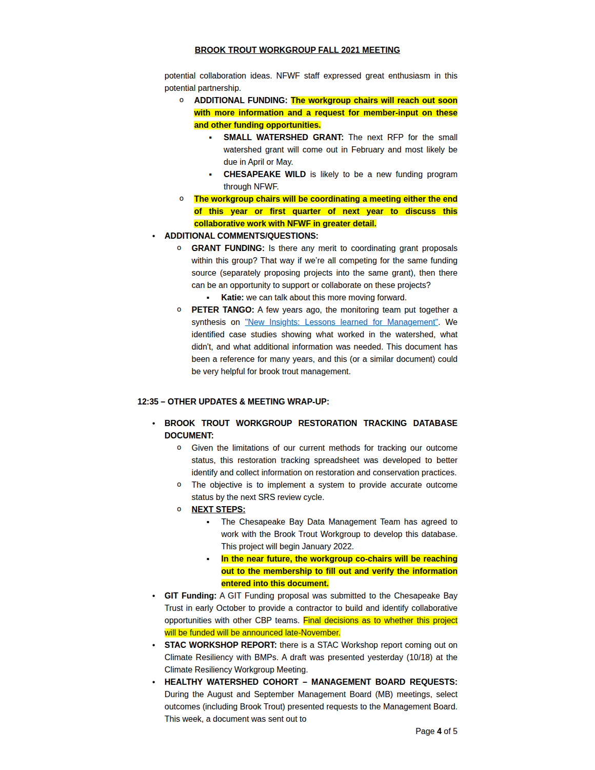BROOK TROUT WORKGROUP FALL 2021 MEETING
potential collaboration ideas. NFWF staff expressed great enthusiasm in this potential partnership.
ADDITIONAL FUNDING: The workgroup chairs will reach out soon with more information and a request for member-input on these and other funding opportunities.
SMALL WATERSHED GRANT: The next RFP for the small watershed grant will come out in February and most likely be due in April or May.
CHESAPEAKE WILD is likely to be a new funding program through NFWF.
The workgroup chairs will be coordinating a meeting either the end of this year or first quarter of next year to discuss this collaborative work with NFWF in greater detail.
ADDITIONAL COMMENTS/QUESTIONS:
GRANT FUNDING: Is there any merit to coordinating grant proposals within this group? That way if we’re all competing for the same funding source (separately proposing projects into the same grant), then there can be an opportunity to support or collaborate on these projects?
Katie: we can talk about this more moving forward.
PETER TANGO: A few years ago, the monitoring team put together a synthesis on "New Insights: Lessons learned for Management". We identified case studies showing what worked in the watershed, what didn't, and what additional information was needed. This document has been a reference for many years, and this (or a similar document) could be very helpful for brook trout management.
12:35 – OTHER UPDATES & MEETING WRAP-UP:
BROOK TROUT WORKGROUP RESTORATION TRACKING DATABASE DOCUMENT:
Given the limitations of our current methods for tracking our outcome status, this restoration tracking spreadsheet was developed to better identify and collect information on restoration and conservation practices.
The objective is to implement a system to provide accurate outcome status by the next SRS review cycle.
NEXT STEPS:
The Chesapeake Bay Data Management Team has agreed to work with the Brook Trout Workgroup to develop this database. This project will begin January 2022.
In the near future, the workgroup co-chairs will be reaching out to the membership to fill out and verify the information entered into this document.
GIT Funding: A GIT Funding proposal was submitted to the Chesapeake Bay Trust in early October to provide a contractor to build and identify collaborative opportunities with other CBP teams. Final decisions as to whether this project will be funded will be announced late-November.
STAC WORKSHOP REPORT: there is a STAC Workshop report coming out on Climate Resiliency with BMPs. A draft was presented yesterday (10/18) at the Climate Resiliency Workgroup Meeting.
HEALTHY WATERSHED COHORT – MANAGEMENT BOARD REQUESTS: During the August and September Management Board (MB) meetings, select outcomes (including Brook Trout) presented requests to the Management Board. This week, a document was sent out to
Page 4 of 5